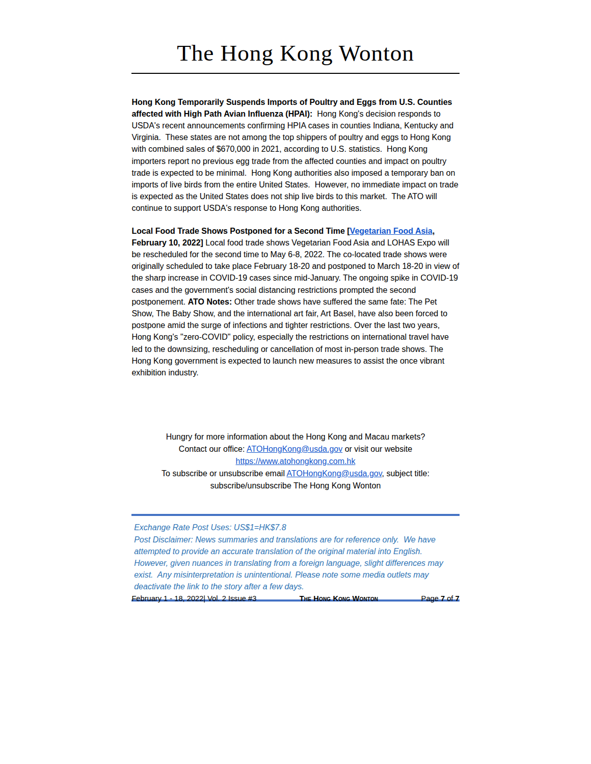The Hong Kong Wonton
Hong Kong Temporarily Suspends Imports of Poultry and Eggs from U.S. Counties affected with High Path Avian Influenza (HPAI): Hong Kong's decision responds to USDA's recent announcements confirming HPIA cases in counties Indiana, Kentucky and Virginia. These states are not among the top shippers of poultry and eggs to Hong Kong with combined sales of $670,000 in 2021, according to U.S. statistics. Hong Kong importers report no previous egg trade from the affected counties and impact on poultry trade is expected to be minimal. Hong Kong authorities also imposed a temporary ban on imports of live birds from the entire United States. However, no immediate impact on trade is expected as the United States does not ship live birds to this market. The ATO will continue to support USDA's response to Hong Kong authorities.
Local Food Trade Shows Postponed for a Second Time [Vegetarian Food Asia, February 10, 2022] Local food trade shows Vegetarian Food Asia and LOHAS Expo will be rescheduled for the second time to May 6-8, 2022. The co-located trade shows were originally scheduled to take place February 18-20 and postponed to March 18-20 in view of the sharp increase in COVID-19 cases since mid-January. The ongoing spike in COVID-19 cases and the government's social distancing restrictions prompted the second postponement. ATO Notes: Other trade shows have suffered the same fate: The Pet Show, The Baby Show, and the international art fair, Art Basel, have also been forced to postpone amid the surge of infections and tighter restrictions. Over the last two years, Hong Kong's "zero-COVID" policy, especially the restrictions on international travel have led to the downsizing, rescheduling or cancellation of most in-person trade shows. The Hong Kong government is expected to launch new measures to assist the once vibrant exhibition industry.
Hungry for more information about the Hong Kong and Macau markets?
Contact our office: ATOHongKong@usda.gov or visit our website https://www.atohongkong.com.hk
To subscribe or unsubscribe email ATOHongKong@usda.gov, subject title:
subscribe/unsubscribe The Hong Kong Wonton
Exchange Rate Post Uses: US$1=HK$7.8
Post Disclaimer: News summaries and translations are for reference only. We have attempted to provide an accurate translation of the original material into English. However, given nuances in translating from a foreign language, slight differences may exist. Any misinterpretation is unintentional. Please note some media outlets may deactivate the link to the story after a few days.
February 1 - 18, 2022| Vol. 2 Issue #3 The Hong Kong Wonton Page 7 of 7